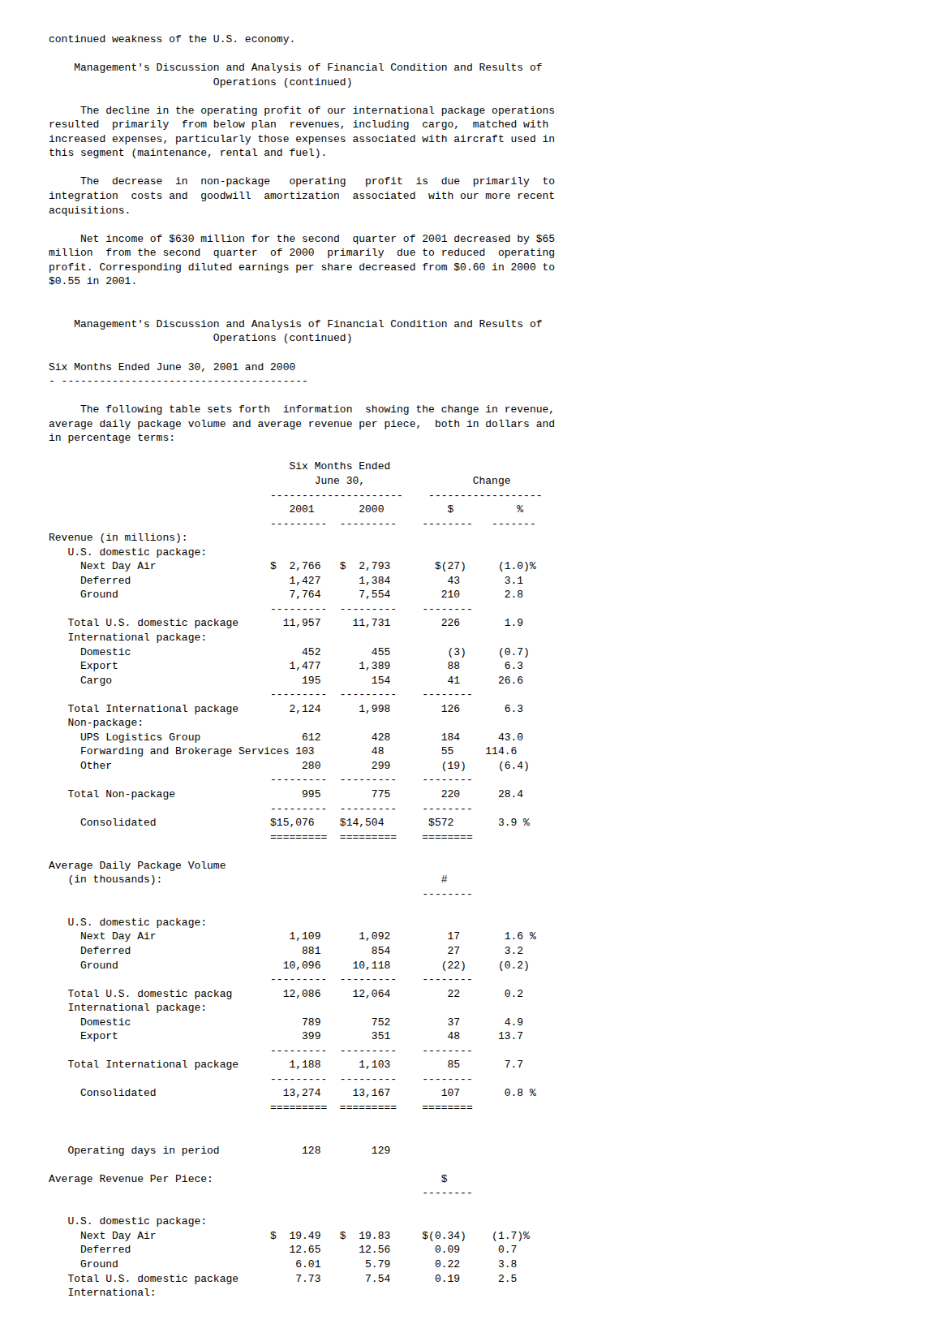continued weakness of the U.S. economy.

    Management's Discussion and Analysis of Financial Condition and Results of
                          Operations (continued)

     The decline in the operating profit of our international package operations
resulted  primarily  from below plan  revenues, including  cargo,  matched with
increased expenses, particularly those expenses associated with aircraft used in
this segment (maintenance, rental and fuel).

     The  decrease  in  non-package   operating   profit  is  due  primarily  to
integration  costs and  goodwill  amortization  associated  with our more recent
acquisitions.

     Net income of $630 million for the second  quarter of 2001 decreased by $65
million  from the second  quarter  of 2000  primarily  due to reduced  operating
profit. Corresponding diluted earnings per share decreased from $0.60 in 2000 to
$0.55 in 2001.


    Management's Discussion and Analysis of Financial Condition and Results of
                          Operations (continued)

Six Months Ended June 30, 2001 and 2000
- ---------------------------------------

     The following table sets forth  information  showing the change in revenue,
average daily package volume and average revenue per piece,  both in dollars and
in percentage terms:

                                      Six Months Ended
                                          June 30,                 Change
                                   ---------------------    ------------------
                                      2001       2000          $          %
                                   ---------  ---------    --------   -------
Revenue (in millions):
   U.S. domestic package:
     Next Day Air                  $  2,766   $  2,793       $(27)     (1.0)%
     Deferred                         1,427      1,384         43       3.1
     Ground                           7,764      7,554        210       2.8
                                   ---------  ---------    --------
   Total U.S. domestic package       11,957     11,731        226       1.9
   International package:
     Domestic                           452        455         (3)     (0.7)
     Export                           1,477      1,389         88       6.3
     Cargo                              195        154         41      26.6
                                   ---------  ---------    --------
   Total International package        2,124      1,998        126       6.3
   Non-package:
     UPS Logistics Group                612        428        184      43.0
     Forwarding and Brokerage Services 103         48         55     114.6
     Other                              280        299        (19)     (6.4)
                                   ---------  ---------    --------
   Total Non-package                    995        775        220      28.4
                                   ---------  ---------    --------
     Consolidated                  $15,076    $14,504       $572       3.9 %
                                   =========  =========    ========

Average Daily Package Volume
   (in thousands):                                            #
                                                           --------

   U.S. domestic package:
     Next Day Air                     1,109      1,092         17       1.6 %
     Deferred                           881        854         27       3.2
     Ground                          10,096     10,118        (22)     (0.2)
                                   ---------  ---------    --------
   Total U.S. domestic packag        12,086     12,064         22       0.2
   International package:
     Domestic                           789        752         37       4.9
     Export                             399        351         48      13.7
                                   ---------  ---------    --------
   Total International package        1,188      1,103         85       7.7
                                   ---------  ---------    --------
     Consolidated                    13,274     13,167        107       0.8 %
                                   =========  =========    ========


   Operating days in period             128        129

Average Revenue Per Piece:                                    $
                                                           --------

   U.S. domestic package:
     Next Day Air                  $  19.49   $  19.83     $(0.34)    (1.7)%
     Deferred                         12.65      12.56       0.09      0.7
     Ground                            6.01       5.79       0.22      3.8
   Total U.S. domestic package         7.73       7.54       0.19      2.5
   International: